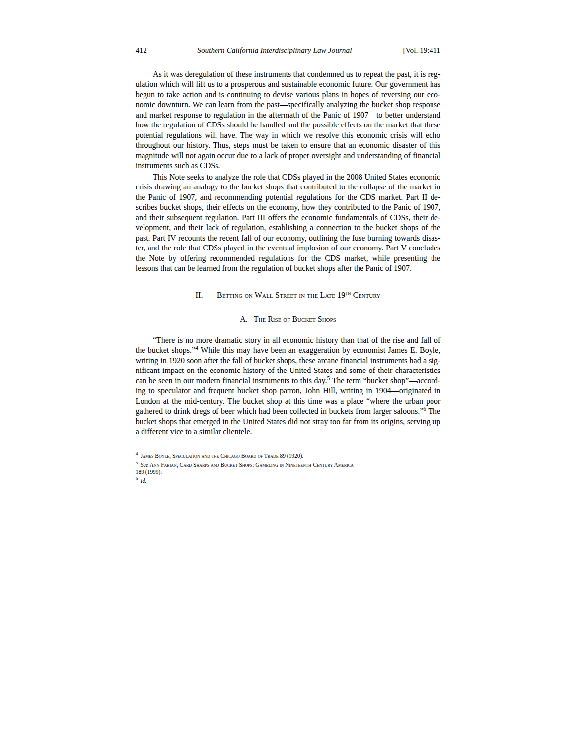412 Southern California Interdisciplinary Law Journal [Vol. 19:411
As it was deregulation of these instruments that condemned us to repeat the past, it is regulation which will lift us to a prosperous and sustainable economic future. Our government has begun to take action and is continuing to devise various plans in hopes of reversing our economic downturn. We can learn from the past—specifically analyzing the bucket shop response and market response to regulation in the aftermath of the Panic of 1907—to better understand how the regulation of CDSs should be handled and the possible effects on the market that these potential regulations will have. The way in which we resolve this economic crisis will echo throughout our history. Thus, steps must be taken to ensure that an economic disaster of this magnitude will not again occur due to a lack of proper oversight and understanding of financial instruments such as CDSs.
This Note seeks to analyze the role that CDSs played in the 2008 United States economic crisis drawing an analogy to the bucket shops that contributed to the collapse of the market in the Panic of 1907, and recommending potential regulations for the CDS market. Part II describes bucket shops, their effects on the economy, how they contributed to the Panic of 1907, and their subsequent regulation. Part III offers the economic fundamentals of CDSs, their development, and their lack of regulation, establishing a connection to the bucket shops of the past. Part IV recounts the recent fall of our economy, outlining the fuse burning towards disaster, and the role that CDSs played in the eventual implosion of our economy. Part V concludes the Note by offering recommended regulations for the CDS market, while presenting the lessons that can be learned from the regulation of bucket shops after the Panic of 1907.
II. Betting on Wall Street in the Late 19th Century
A. The Rise of Bucket Shops
“There is no more dramatic story in all economic history than that of the rise and fall of the bucket shops.”4 While this may have been an exaggeration by economist James E. Boyle, writing in 1920 soon after the fall of bucket shops, these arcane financial instruments had a significant impact on the economic history of the United States and some of their characteristics can be seen in our modern financial instruments to this day.5 The term “bucket shop”—according to speculator and frequent bucket shop patron, John Hill, writing in 1904—originated in London at the mid-century. The bucket shop at this time was a place “where the urban poor gathered to drink dregs of beer which had been collected in buckets from larger saloons.”6 The bucket shops that emerged in the United States did not stray too far from its origins, serving up a different vice to a similar clientele.
4 James Boyle, Speculation and the Chicago Board of Trade 89 (1920).
5 See Ann Fabian, Card Sharps and Bucket Shops: Gambling in Nineteenth-Century America 189 (1999).
6 Id.